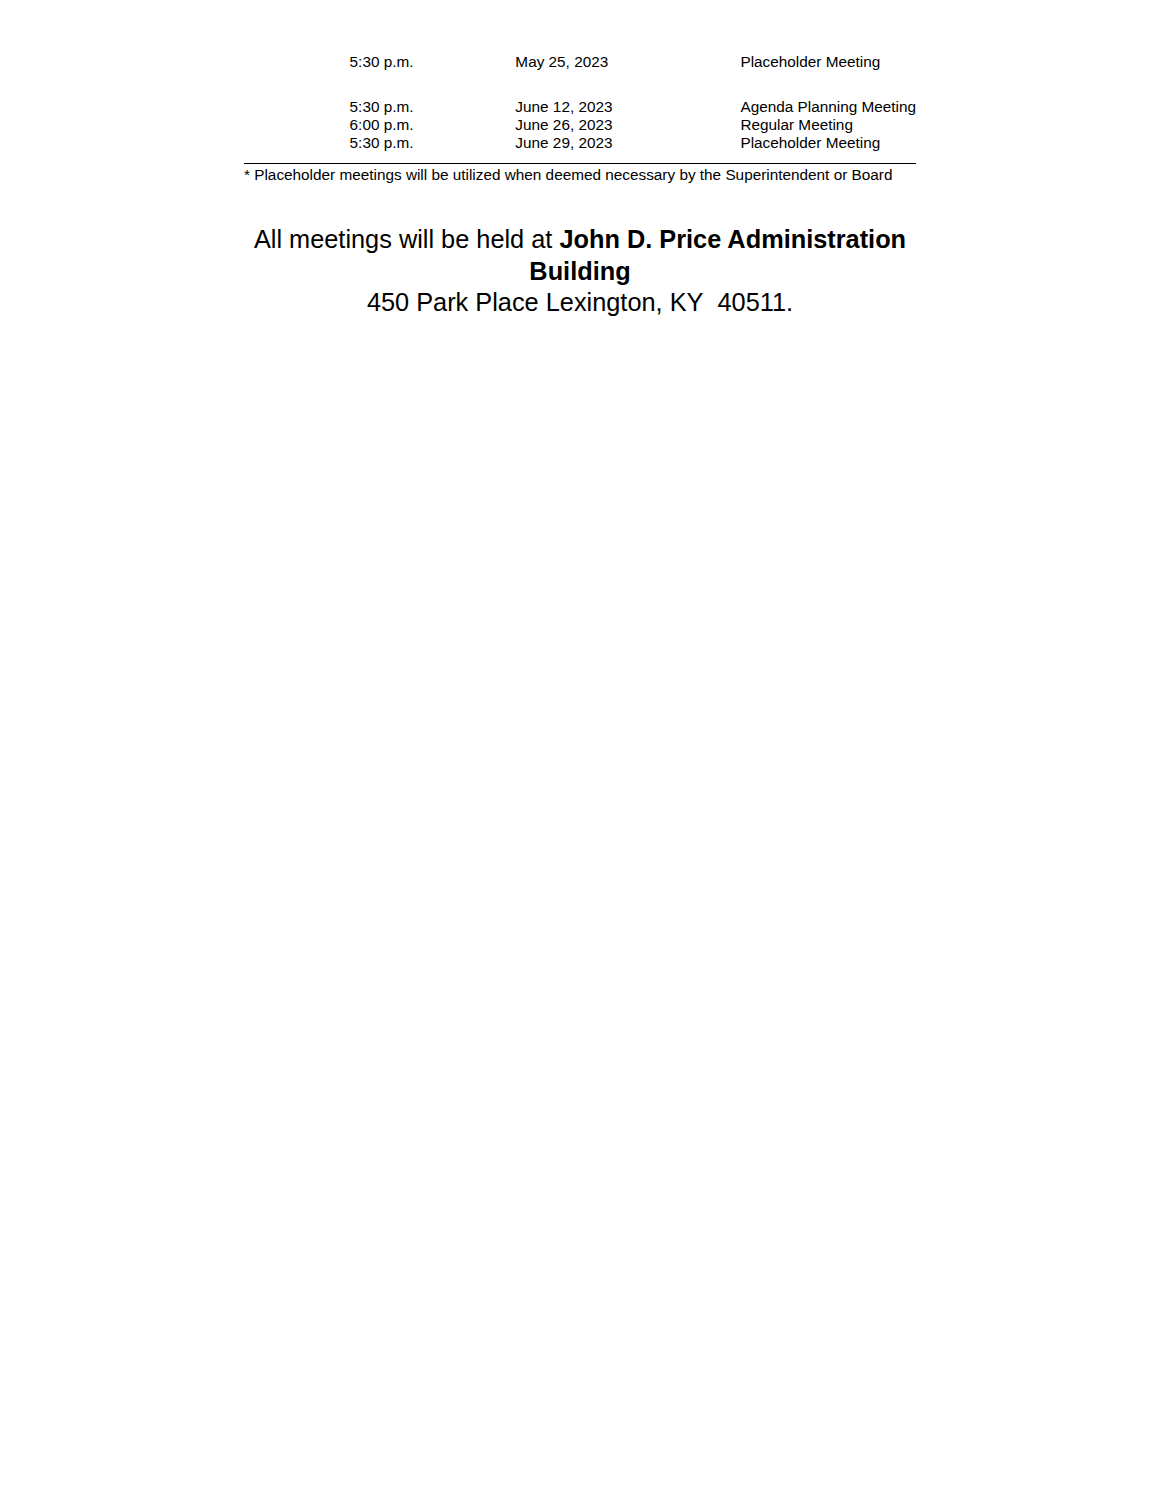| 5:30 p.m. | May 25, 2023 | Placeholder Meeting |
| 5:30 p.m. | June 12, 2023 | Agenda Planning Meeting |
| 6:00 p.m. | June 26, 2023 | Regular Meeting |
| 5:30 p.m. | June 29, 2023 | Placeholder Meeting |
* Placeholder meetings will be utilized when deemed necessary by the Superintendent or Board
All meetings will be held at John D. Price Administration Building
450 Park Place Lexington, KY 40511.